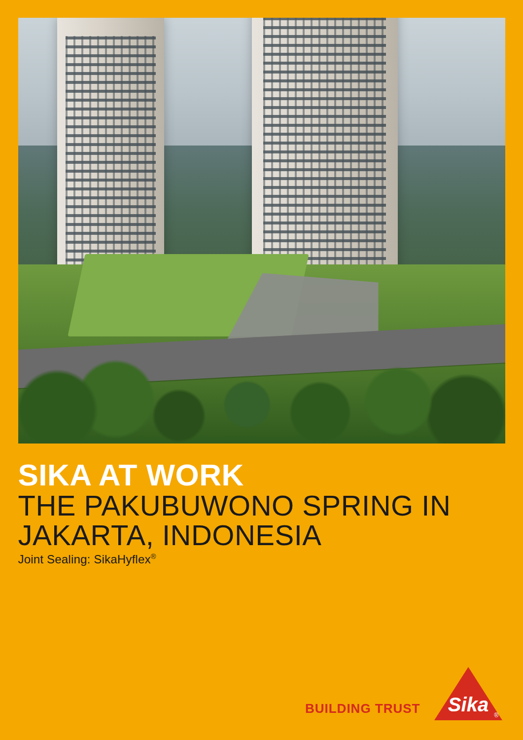Sika at Work
The Pakubuwono Spring in Jakarta, Indonesia
Joint Sealing: SikaHyflex®
Building Trust
Sika ®